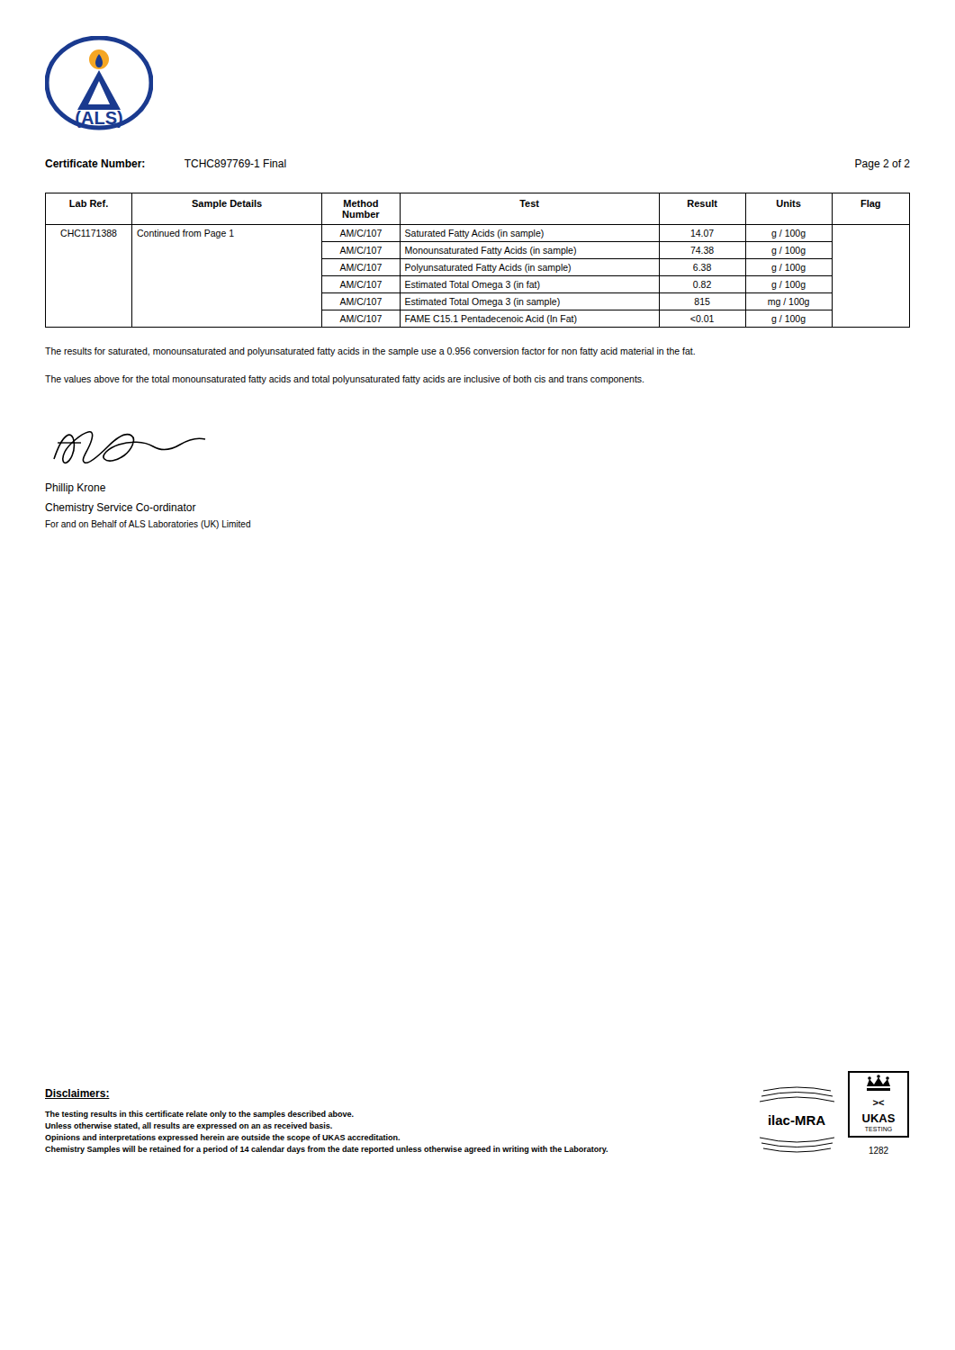(ALS)
Certificate Number: TCHC897769-1 Final Page 2 of 2
| Lab Ref. | Sample Details | Method Number | Test | Result | Units | Flag |
| --- | --- | --- | --- | --- | --- | --- |
| CHC1171388 | Continued from Page 1 | AM/C/107 | Saturated Fatty Acids (in sample) | 14.07 | g / 100g | |
| | | AM/C/107 | Monounsaturated Fatty Acids (in sample) | 74.38 | g / 100g | |
| | | AM/C/107 | Polyunsaturated Fatty Acids (in sample) | 6.38 | g / 100g | |
| | | AM/C/107 | Estimated Total Omega 3 (in fat) | 0.82 | g / 100g | |
| | | AM/C/107 | Estimated Total Omega 3 (in sample) | 815 | mg / 100g | |
| | | AM/C/107 | FAME C15.1 Pentadecenoic Acid (In Fat) | <0.01 | g / 100g | |
The results for saturated, monounsaturated and polyunsaturated fatty acids in the sample use a 0.956 conversion factor for non fatty acid material in the fat.
The values above for the total monounsaturated fatty acids and total polyunsaturated fatty acids are inclusive of both cis and trans components.
Phillip Krone
Chemistry Service Co-ordinator
For and on Behalf of ALS Laboratories (UK) Limited
Disclaimers:
The testing results in this certificate relate only to the samples described above.
Unless otherwise stated, all results are expressed on an as received basis.
Opinions and interpretations expressed herein are outside the scope of UKAS accreditation.
Chemistry Samples will be retained for a period of 14 calendar days from the date reported unless otherwise agreed in writing with the Laboratory.
ilac-MRA
>< UKAS TESTING
1282